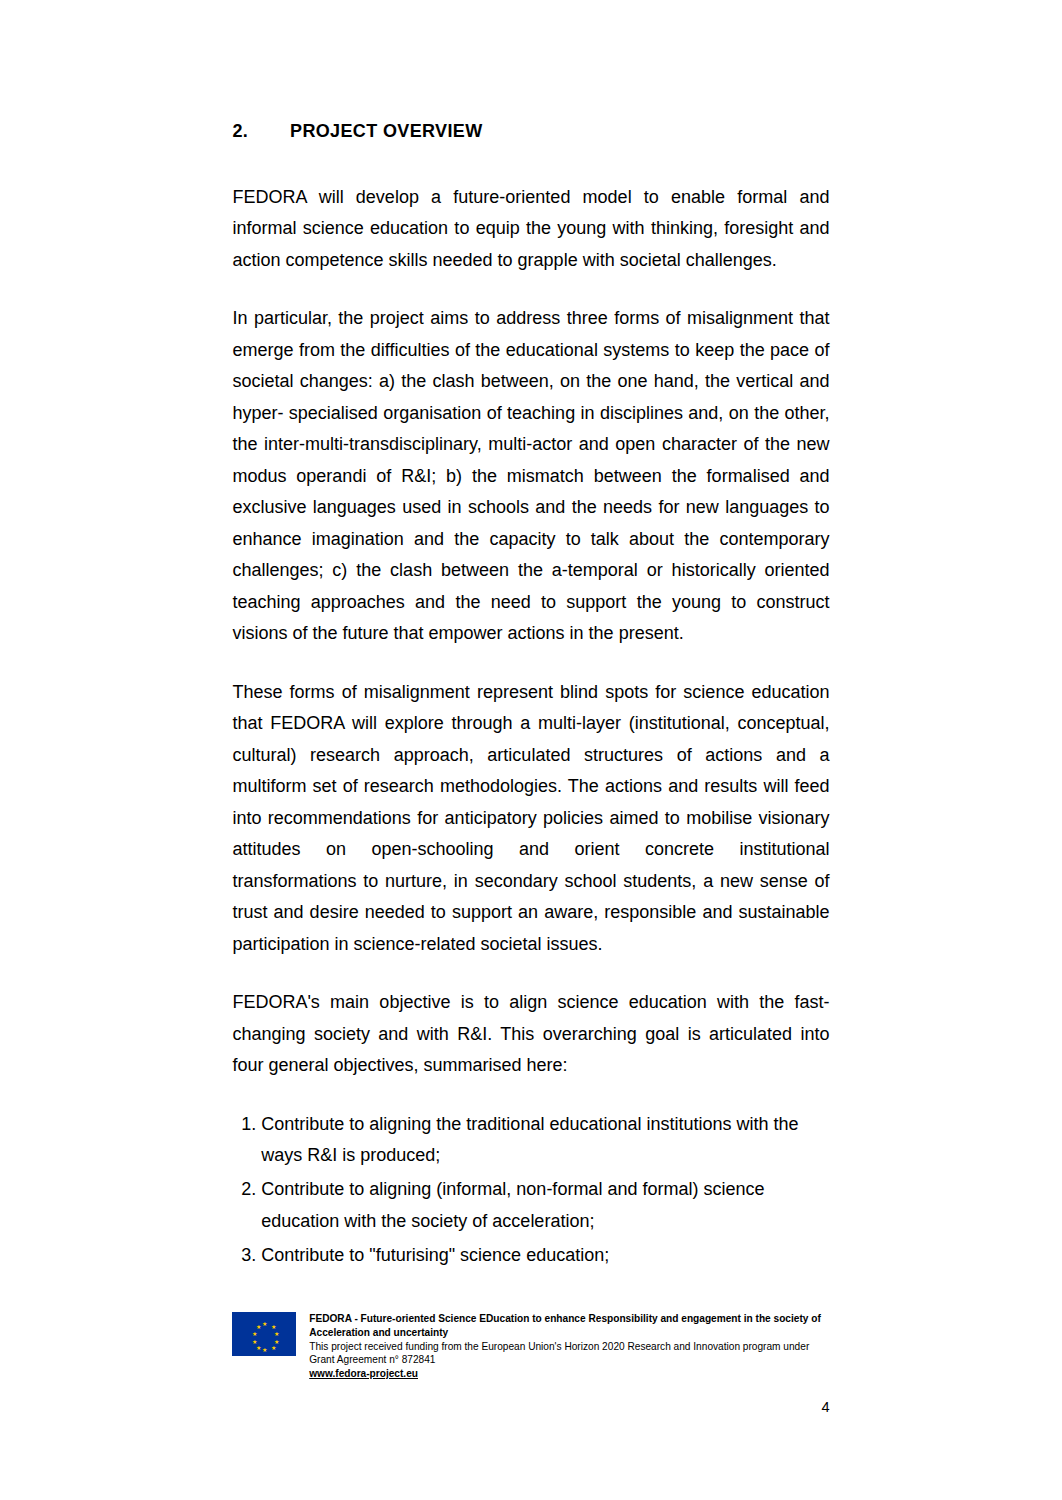2. PROJECT OVERVIEW
FEDORA will develop a future-oriented model to enable formal and informal science education to equip the young with thinking, foresight and action competence skills needed to grapple with societal challenges.
In particular, the project aims to address three forms of misalignment that emerge from the difficulties of the educational systems to keep the pace of societal changes: a) the clash between, on the one hand, the vertical and hyper- specialised organisation of teaching in disciplines and, on the other, the inter-multi-transdisciplinary, multi-actor and open character of the new modus operandi of R&I; b) the mismatch between the formalised and exclusive languages used in schools and the needs for new languages to enhance imagination and the capacity to talk about the contemporary challenges; c) the clash between the a-temporal or historically oriented teaching approaches and the need to support the young to construct visions of the future that empower actions in the present.
These forms of misalignment represent blind spots for science education that FEDORA will explore through a multi-layer (institutional, conceptual, cultural) research approach, articulated structures of actions and a multiform set of research methodologies. The actions and results will feed into recommendations for anticipatory policies aimed to mobilise visionary attitudes on open-schooling and orient concrete institutional transformations to nurture, in secondary school students, a new sense of trust and desire needed to support an aware, responsible and sustainable participation in science-related societal issues.
FEDORA's main objective is to align science education with the fast-changing society and with R&I. This overarching goal is articulated into four general objectives, summarised here:
Contribute to aligning the traditional educational institutions with the ways R&I is produced;
Contribute to aligning (informal, non-formal and formal) science education with the society of acceleration;
Contribute to "futurising" science education;
★ ★ ★ ★ ★ ★ ★ ★ ★ ★
FEDORA - Future-oriented Science EDucation to enhance Responsibility and engagement in the society of Acceleration and uncertainty
This project received funding from the European Union's Horizon 2020 Research and Innovation program under Grant Agreement n° 872841
www.fedora-project.eu
4